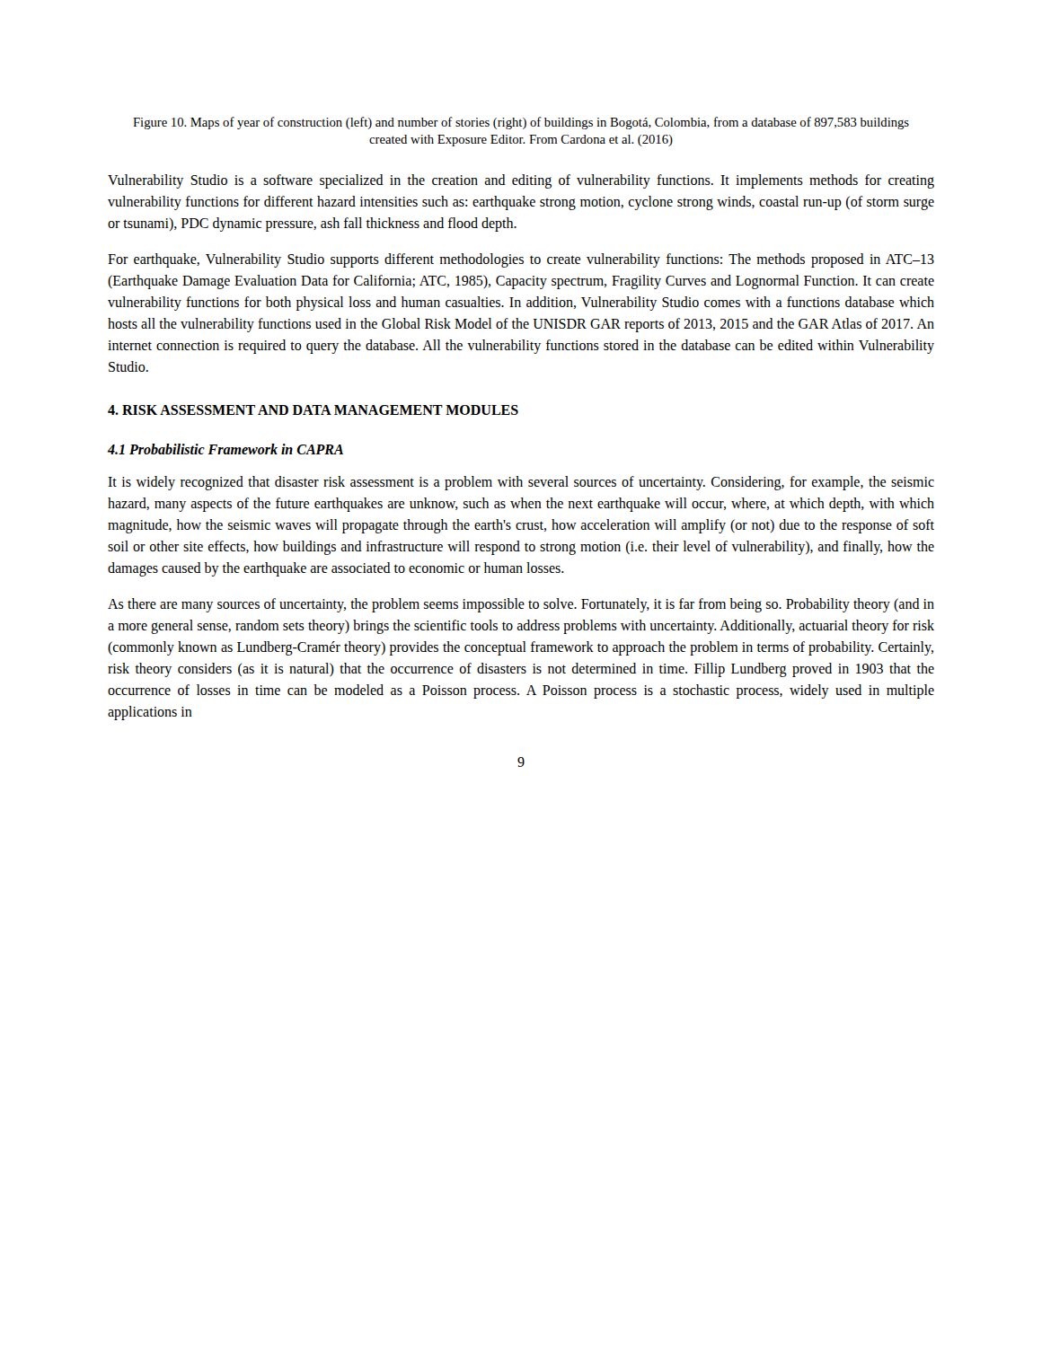Figure 10. Maps of year of construction (left) and number of stories (right) of buildings in Bogotá, Colombia, from a database of 897,583 buildings created with Exposure Editor. From Cardona et al. (2016)
Vulnerability Studio is a software specialized in the creation and editing of vulnerability functions. It implements methods for creating vulnerability functions for different hazard intensities such as: earthquake strong motion, cyclone strong winds, coastal run-up (of storm surge or tsunami), PDC dynamic pressure, ash fall thickness and flood depth.
For earthquake, Vulnerability Studio supports different methodologies to create vulnerability functions: The methods proposed in ATC–13 (Earthquake Damage Evaluation Data for California; ATC, 1985), Capacity spectrum, Fragility Curves and Lognormal Function. It can create vulnerability functions for both physical loss and human casualties. In addition, Vulnerability Studio comes with a functions database which hosts all the vulnerability functions used in the Global Risk Model of the UNISDR GAR reports of 2013, 2015 and the GAR Atlas of 2017. An internet connection is required to query the database. All the vulnerability functions stored in the database can be edited within Vulnerability Studio.
4. RISK ASSESSMENT AND DATA MANAGEMENT MODULES
4.1 Probabilistic Framework in CAPRA
It is widely recognized that disaster risk assessment is a problem with several sources of uncertainty. Considering, for example, the seismic hazard, many aspects of the future earthquakes are unknow, such as when the next earthquake will occur, where, at which depth, with which magnitude, how the seismic waves will propagate through the earth's crust, how acceleration will amplify (or not) due to the response of soft soil or other site effects, how buildings and infrastructure will respond to strong motion (i.e. their level of vulnerability), and finally, how the damages caused by the earthquake are associated to economic or human losses.
As there are many sources of uncertainty, the problem seems impossible to solve. Fortunately, it is far from being so. Probability theory (and in a more general sense, random sets theory) brings the scientific tools to address problems with uncertainty. Additionally, actuarial theory for risk (commonly known as Lundberg-Cramér theory) provides the conceptual framework to approach the problem in terms of probability. Certainly, risk theory considers (as it is natural) that the occurrence of disasters is not determined in time. Fillip Lundberg proved in 1903 that the occurrence of losses in time can be modeled as a Poisson process. A Poisson process is a stochastic process, widely used in multiple applications in
9